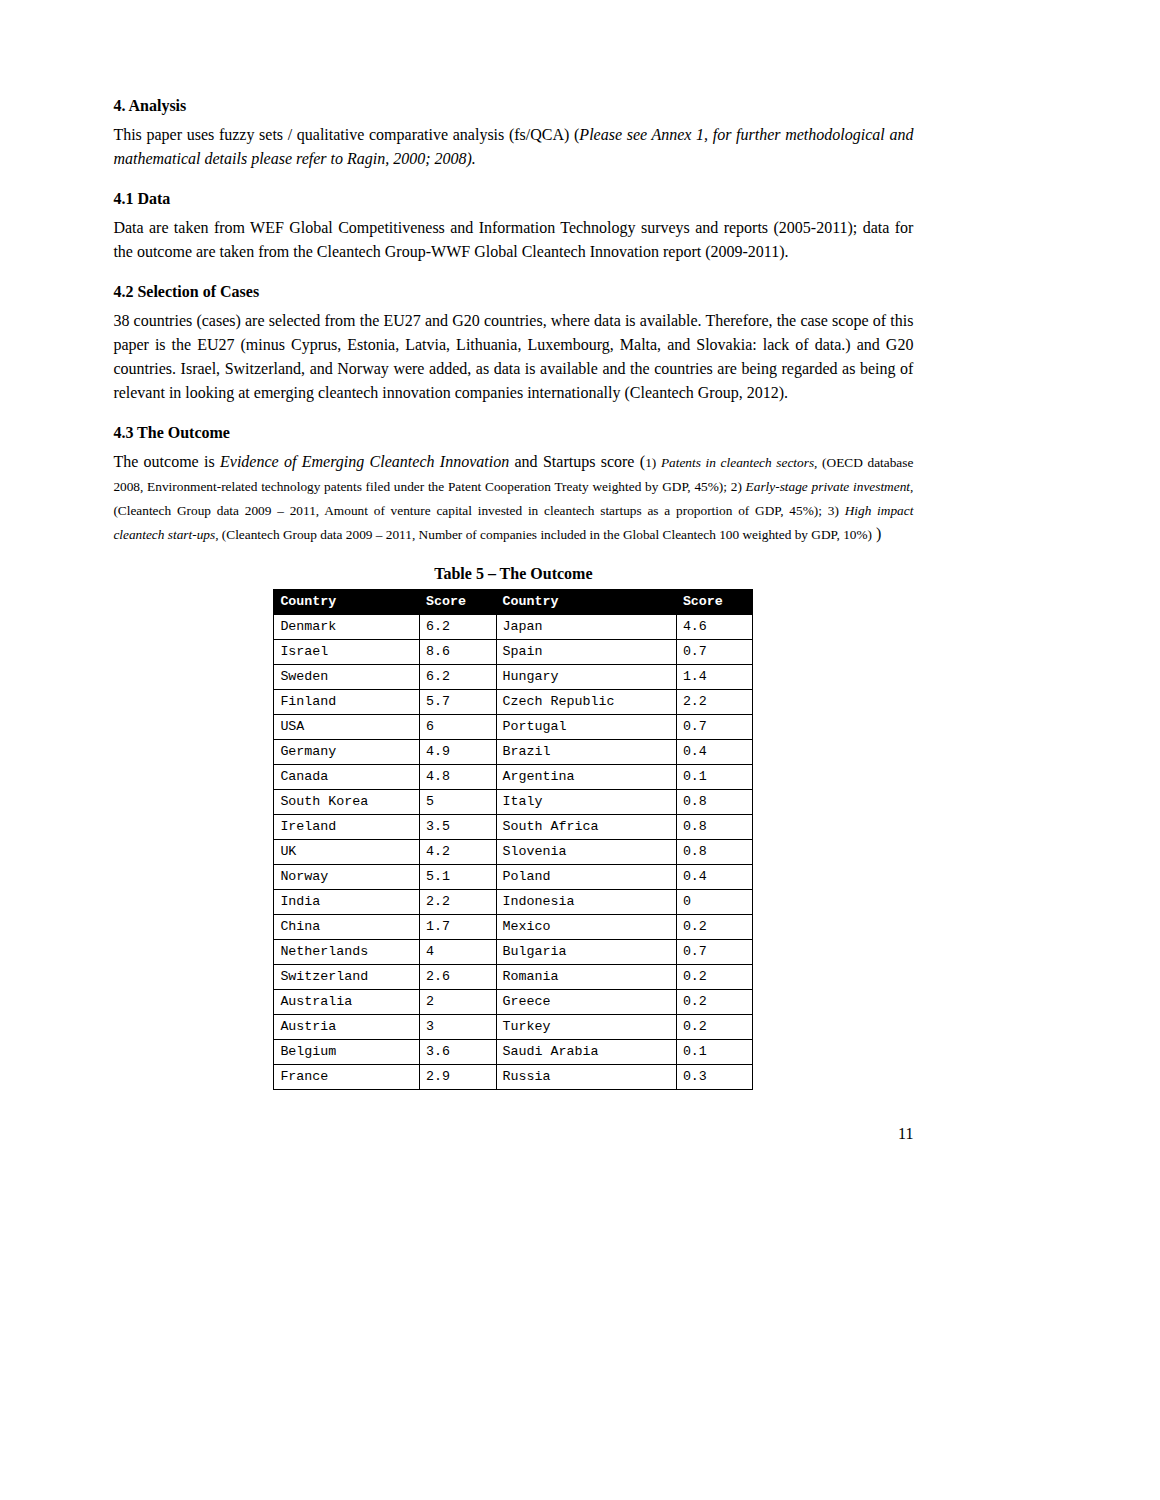4. Analysis
This paper uses fuzzy sets / qualitative comparative analysis (fs/QCA) (Please see Annex 1, for further methodological and mathematical details please refer to Ragin, 2000; 2008).
4.1 Data
Data are taken from WEF Global Competitiveness and Information Technology surveys and reports (2005-2011); data for the outcome are taken from the Cleantech Group-WWF Global Cleantech Innovation report (2009-2011).
4.2 Selection of Cases
38 countries (cases) are selected from the EU27 and G20 countries, where data is available. Therefore, the case scope of this paper is the EU27 (minus Cyprus, Estonia, Latvia, Lithuania, Luxembourg, Malta, and Slovakia: lack of data.) and G20 countries. Israel, Switzerland, and Norway were added, as data is available and the countries are being regarded as being of relevant in looking at emerging cleantech innovation companies internationally (Cleantech Group, 2012).
4.3 The Outcome
The outcome is Evidence of Emerging Cleantech Innovation and Startups score (1) Patents in cleantech sectors, (OECD database 2008, Environment-related technology patents filed under the Patent Cooperation Treaty weighted by GDP, 45%); 2) Early-stage private investment, (Cleantech Group data 2009 – 2011, Amount of venture capital invested in cleantech startups as a proportion of GDP, 45%); 3) High impact cleantech start-ups, (Cleantech Group data 2009 – 2011, Number of companies included in the Global Cleantech 100 weighted by GDP, 10%) )
Table 5 – The Outcome
| Country | Score | Country | Score |
| --- | --- | --- | --- |
| Denmark | 6.2 | Japan | 4.6 |
| Israel | 8.6 | Spain | 0.7 |
| Sweden | 6.2 | Hungary | 1.4 |
| Finland | 5.7 | Czech Republic | 2.2 |
| USA | 6 | Portugal | 0.7 |
| Germany | 4.9 | Brazil | 0.4 |
| Canada | 4.8 | Argentina | 0.1 |
| South Korea | 5 | Italy | 0.8 |
| Ireland | 3.5 | South Africa | 0.8 |
| UK | 4.2 | Slovenia | 0.8 |
| Norway | 5.1 | Poland | 0.4 |
| India | 2.2 | Indonesia | 0 |
| China | 1.7 | Mexico | 0.2 |
| Netherlands | 4 | Bulgaria | 0.7 |
| Switzerland | 2.6 | Romania | 0.2 |
| Australia | 2 | Greece | 0.2 |
| Austria | 3 | Turkey | 0.2 |
| Belgium | 3.6 | Saudi Arabia | 0.1 |
| France | 2.9 | Russia | 0.3 |
11